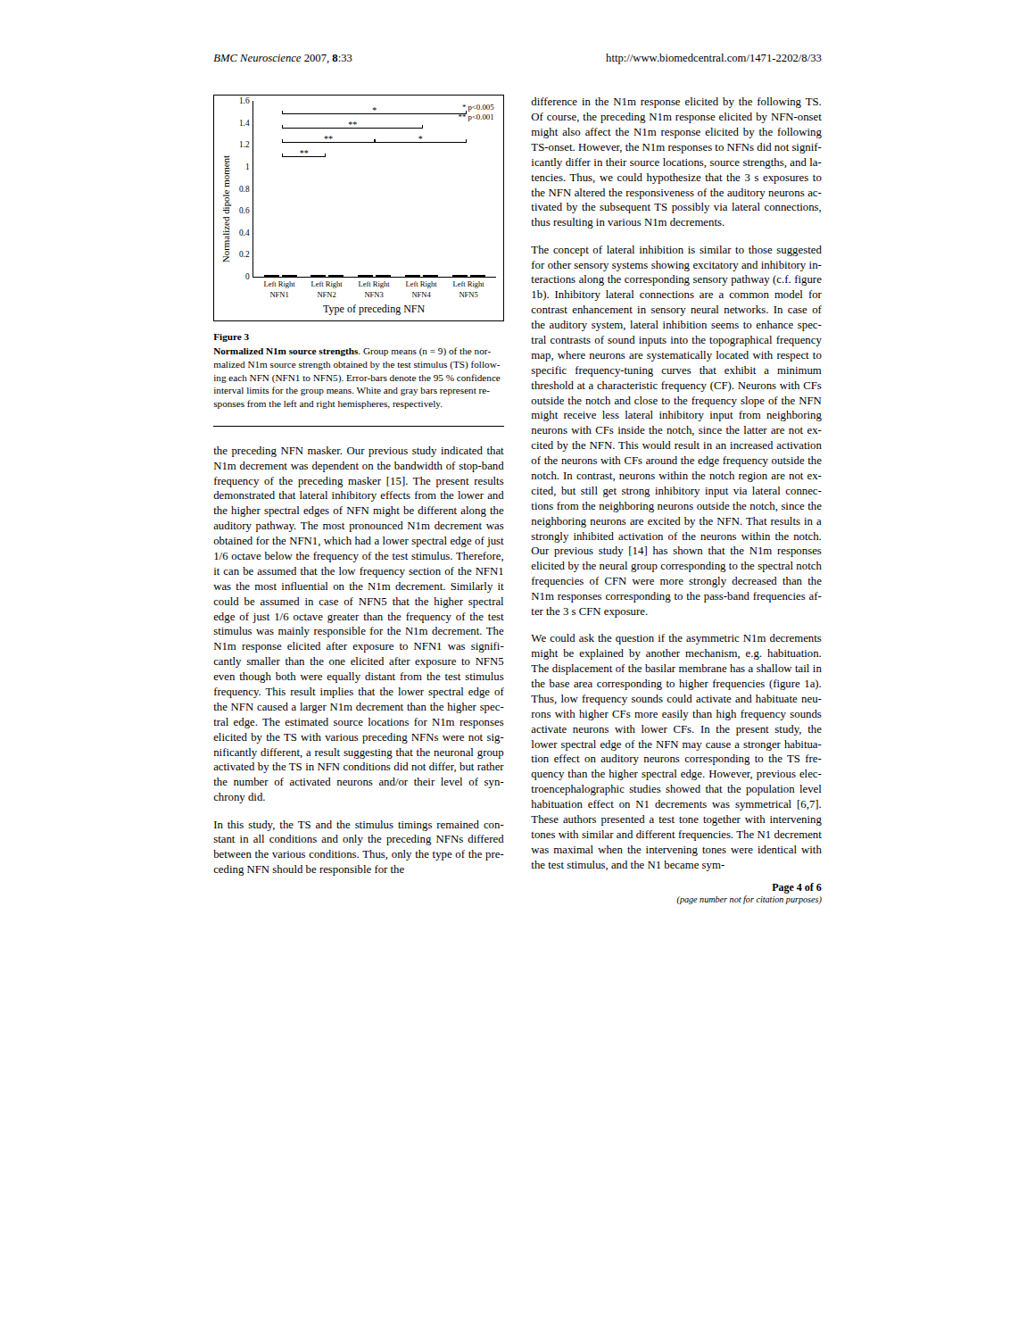BMC Neuroscience 2007, 8:33
http://www.biomedcentral.com/1471-2202/8/33
Normalized dipole moment
1.6 1.4 1.2 1 0.8 0.6 0.4 0.2 0
* p<0.005
** p<0.001
*
**
**
**
*
Left Right NFN1
Left Right NFN2
Left Right NFN3
Left Right NFN4
Left Right NFN5
Type of preceding NFN
Figure 3 Normalized N1m source strengths. Group means (n = 9) of the normalized N1m source strength obtained by the test stimulus (TS) following each NFN (NFN1 to NFN5). Error-bars denote the 95 % confidence interval limits for the group means. White and gray bars represent responses from the left and right hemispheres, respectively.
the preceding NFN masker. Our previous study indicated that N1m decrement was dependent on the bandwidth of stop-band frequency of the preceding masker [15]. The present results demonstrated that lateral inhibitory effects from the lower and the higher spectral edges of NFN might be different along the auditory pathway. The most pronounced N1m decrement was obtained for the NFN1, which had a lower spectral edge of just 1/6 octave below the frequency of the test stimulus. Therefore, it can be assumed that the low frequency section of the NFN1 was the most influential on the N1m decrement. Similarly it could be assumed in case of NFN5 that the higher spectral edge of just 1/6 octave greater than the frequency of the test stimulus was mainly responsible for the N1m decrement. The N1m response elicited after exposure to NFN1 was significantly smaller than the one elicited after exposure to NFN5 even though both were equally distant from the test stimulus frequency. This result implies that the lower spectral edge of the NFN caused a larger N1m decrement than the higher spectral edge. The estimated source locations for N1m responses elicited by the TS with various preceding NFNs were not significantly different, a result suggesting that the neuronal group activated by the TS in NFN conditions did not differ, but rather the number of activated neurons and/or their level of synchrony did.
In this study, the TS and the stimulus timings remained constant in all conditions and only the preceding NFNs differed between the various conditions. Thus, only the type of the preceding NFN should be responsible for the
difference in the N1m response elicited by the following TS. Of course, the preceding N1m response elicited by NFN-onset might also affect the N1m response elicited by the following TS-onset. However, the N1m responses to NFNs did not significantly differ in their source locations, source strengths, and latencies. Thus, we could hypothesize that the 3 s exposures to the NFN altered the responsiveness of the auditory neurons activated by the subsequent TS possibly via lateral connections, thus resulting in various N1m decrements.
The concept of lateral inhibition is similar to those suggested for other sensory systems showing excitatory and inhibitory interactions along the corresponding sensory pathway (c.f. figure 1b). Inhibitory lateral connections are a common model for contrast enhancement in sensory neural networks. In case of the auditory system, lateral inhibition seems to enhance spectral contrasts of sound inputs into the topographical frequency map, where neurons are systematically located with respect to specific frequency-tuning curves that exhibit a minimum threshold at a characteristic frequency (CF). Neurons with CFs outside the notch and close to the frequency slope of the NFN might receive less lateral inhibitory input from neighboring neurons with CFs inside the notch, since the latter are not excited by the NFN. This would result in an increased activation of the neurons with CFs around the edge frequency outside the notch. In contrast, neurons within the notch region are not excited, but still get strong inhibitory input via lateral connections from the neighboring neurons outside the notch, since the neighboring neurons are excited by the NFN. That results in a strongly inhibited activation of the neurons within the notch. Our previous study [14] has shown that the N1m responses elicited by the neural group corresponding to the spectral notch frequencies of CFN were more strongly decreased than the N1m responses corresponding to the pass-band frequencies after the 3 s CFN exposure.
We could ask the question if the asymmetric N1m decrements might be explained by another mechanism, e.g. habituation. The displacement of the basilar membrane has a shallow tail in the base area corresponding to higher frequencies (figure 1a). Thus, low frequency sounds could activate and habituate neurons with higher CFs more easily than high frequency sounds activate neurons with lower CFs. In the present study, the lower spectral edge of the NFN may cause a stronger habituation effect on auditory neurons corresponding to the TS frequency than the higher spectral edge. However, previous electroencephalographic studies showed that the population level habituation effect on N1 decrements was symmetrical [6,7]. These authors presented a test tone together with intervening tones with similar and different frequencies. The N1 decrement was maximal when the intervening tones were identical with the test stimulus, and the N1 became sym-
Page 4 of 6
(page number not for citation purposes)